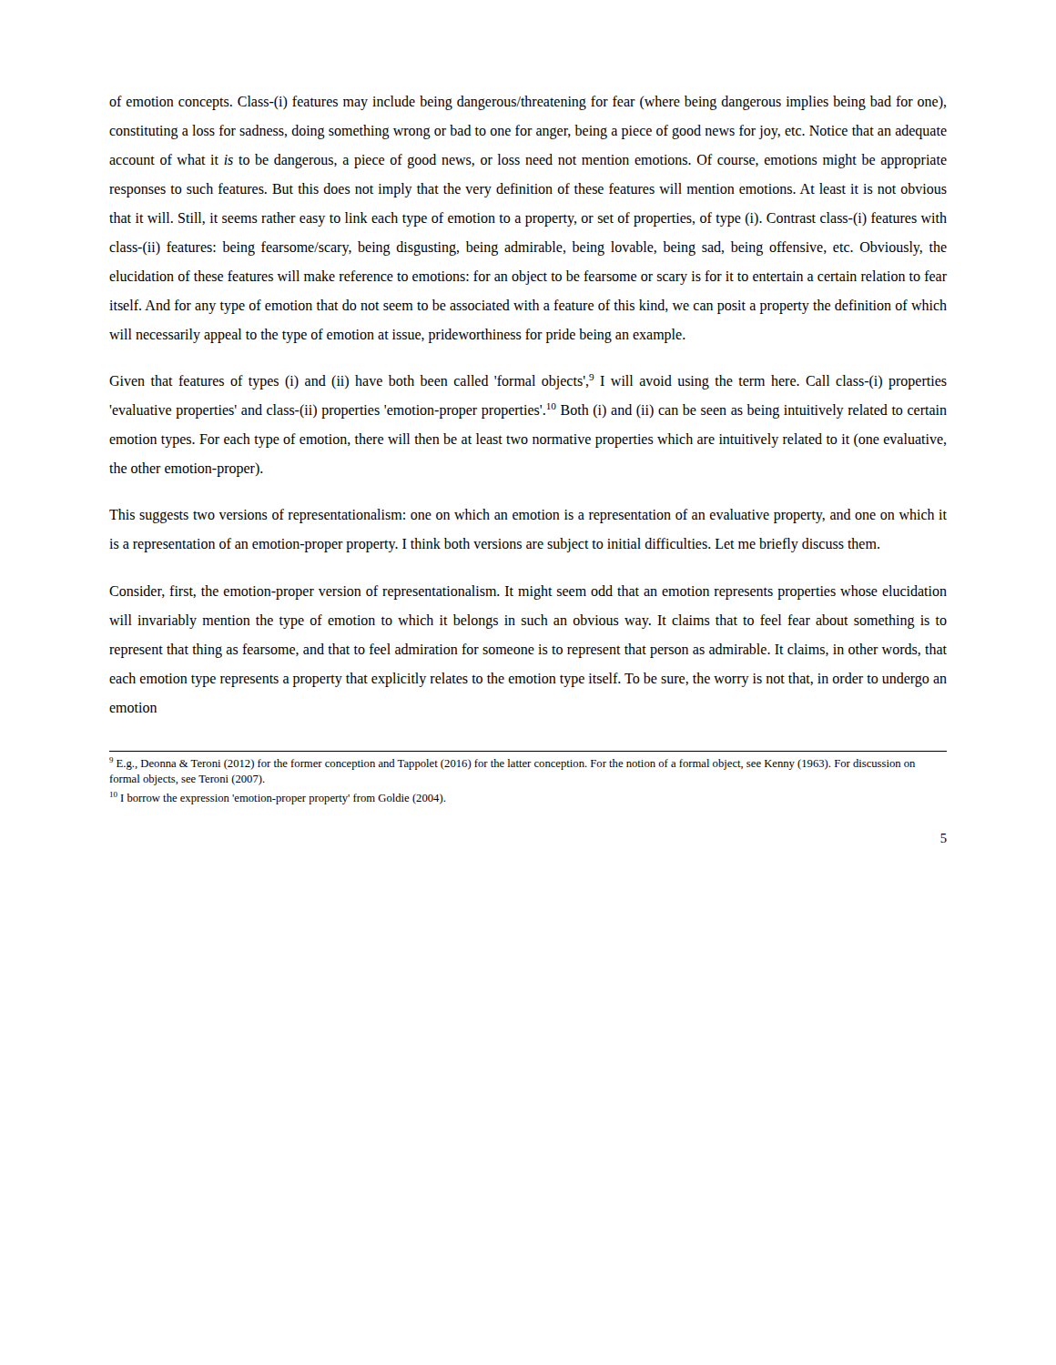of emotion concepts. Class-(i) features may include being dangerous/threatening for fear (where being dangerous implies being bad for one), constituting a loss for sadness, doing something wrong or bad to one for anger, being a piece of good news for joy, etc. Notice that an adequate account of what it is to be dangerous, a piece of good news, or loss need not mention emotions. Of course, emotions might be appropriate responses to such features. But this does not imply that the very definition of these features will mention emotions. At least it is not obvious that it will. Still, it seems rather easy to link each type of emotion to a property, or set of properties, of type (i). Contrast class-(i) features with class-(ii) features: being fearsome/scary, being disgusting, being admirable, being lovable, being sad, being offensive, etc. Obviously, the elucidation of these features will make reference to emotions: for an object to be fearsome or scary is for it to entertain a certain relation to fear itself. And for any type of emotion that do not seem to be associated with a feature of this kind, we can posit a property the definition of which will necessarily appeal to the type of emotion at issue, prideworthiness for pride being an example.
Given that features of types (i) and (ii) have both been called 'formal objects',9 I will avoid using the term here. Call class-(i) properties 'evaluative properties' and class-(ii) properties 'emotion-proper properties'.10 Both (i) and (ii) can be seen as being intuitively related to certain emotion types. For each type of emotion, there will then be at least two normative properties which are intuitively related to it (one evaluative, the other emotion-proper).
This suggests two versions of representationalism: one on which an emotion is a representation of an evaluative property, and one on which it is a representation of an emotion-proper property. I think both versions are subject to initial difficulties. Let me briefly discuss them.
Consider, first, the emotion-proper version of representationalism. It might seem odd that an emotion represents properties whose elucidation will invariably mention the type of emotion to which it belongs in such an obvious way. It claims that to feel fear about something is to represent that thing as fearsome, and that to feel admiration for someone is to represent that person as admirable. It claims, in other words, that each emotion type represents a property that explicitly relates to the emotion type itself. To be sure, the worry is not that, in order to undergo an emotion
9 E.g., Deonna & Teroni (2012) for the former conception and Tappolet (2016) for the latter conception. For the notion of a formal object, see Kenny (1963). For discussion on formal objects, see Teroni (2007).
10 I borrow the expression 'emotion-proper property' from Goldie (2004).
5